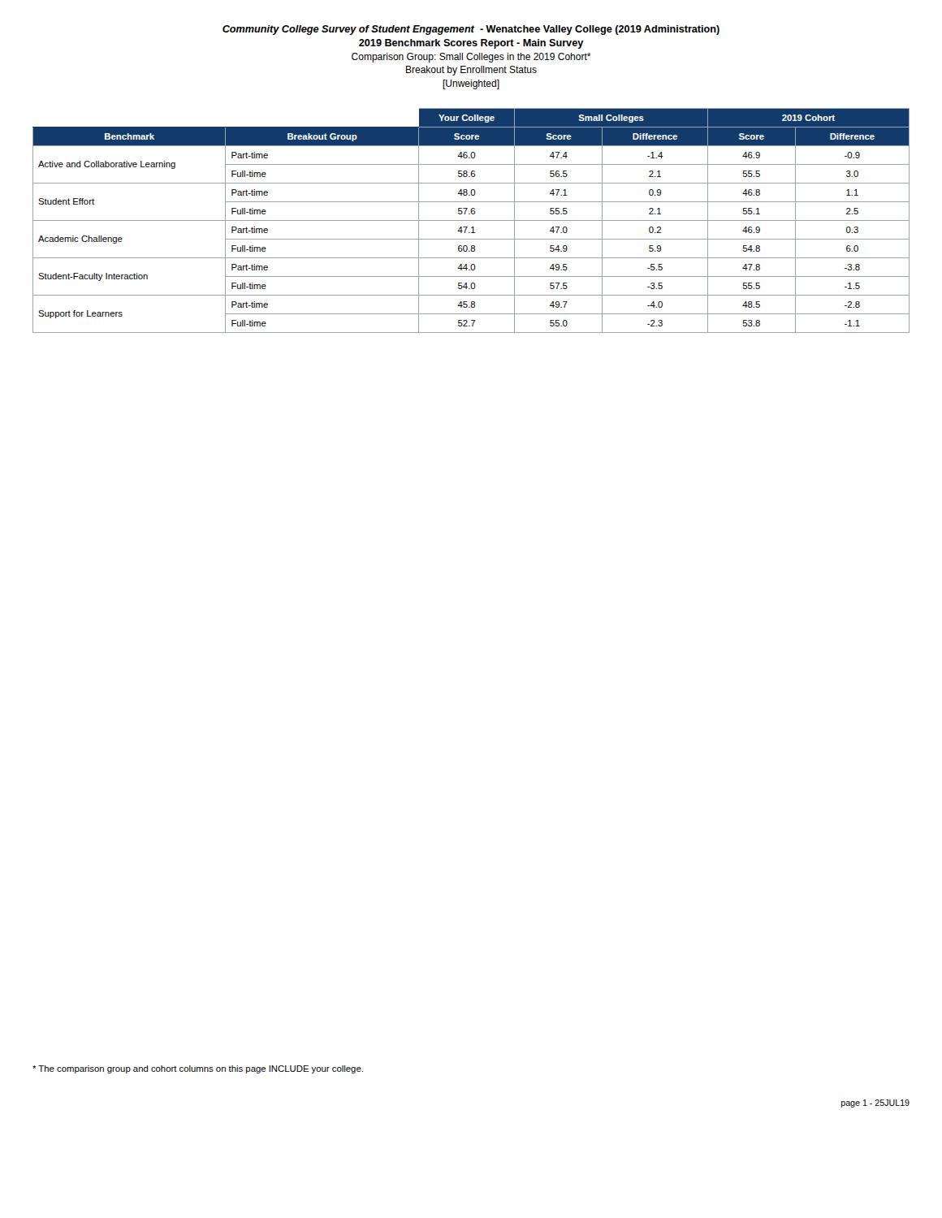Community College Survey of Student Engagement - Wenatchee Valley College (2019 Administration)
2019 Benchmark Scores Report - Main Survey
Comparison Group: Small Colleges in the 2019 Cohort*
Breakout by Enrollment Status
[Unweighted]
| | Your College | Small Colleges | 2019 Cohort |
| --- | --- | --- | --- |
| Benchmark | Breakout Group | Score | Score | Difference | Score | Difference |
| Active and Collaborative Learning | Part-time | 46.0 | 47.4 | -1.4 | 46.9 | -0.9 |
| Full-time | 58.6 | 56.5 | 2.1 | 55.5 | 3.0 |
| Student Effort | Part-time | 48.0 | 47.1 | 0.9 | 46.8 | 1.1 |
| Full-time | 57.6 | 55.5 | 2.1 | 55.1 | 2.5 |
| Academic Challenge | Part-time | 47.1 | 47.0 | 0.2 | 46.9 | 0.3 |
| Full-time | 60.8 | 54.9 | 5.9 | 54.8 | 6.0 |
| Student-Faculty Interaction | Part-time | 44.0 | 49.5 | -5.5 | 47.8 | -3.8 |
| Full-time | 54.0 | 57.5 | -3.5 | 55.5 | -1.5 |
| Support for Learners | Part-time | 45.8 | 49.7 | -4.0 | 48.5 | -2.8 |
| Full-time | 52.7 | 55.0 | -2.3 | 53.8 | -1.1 |
* The comparison group and cohort columns on this page INCLUDE your college.
page 1 - 25JUL19